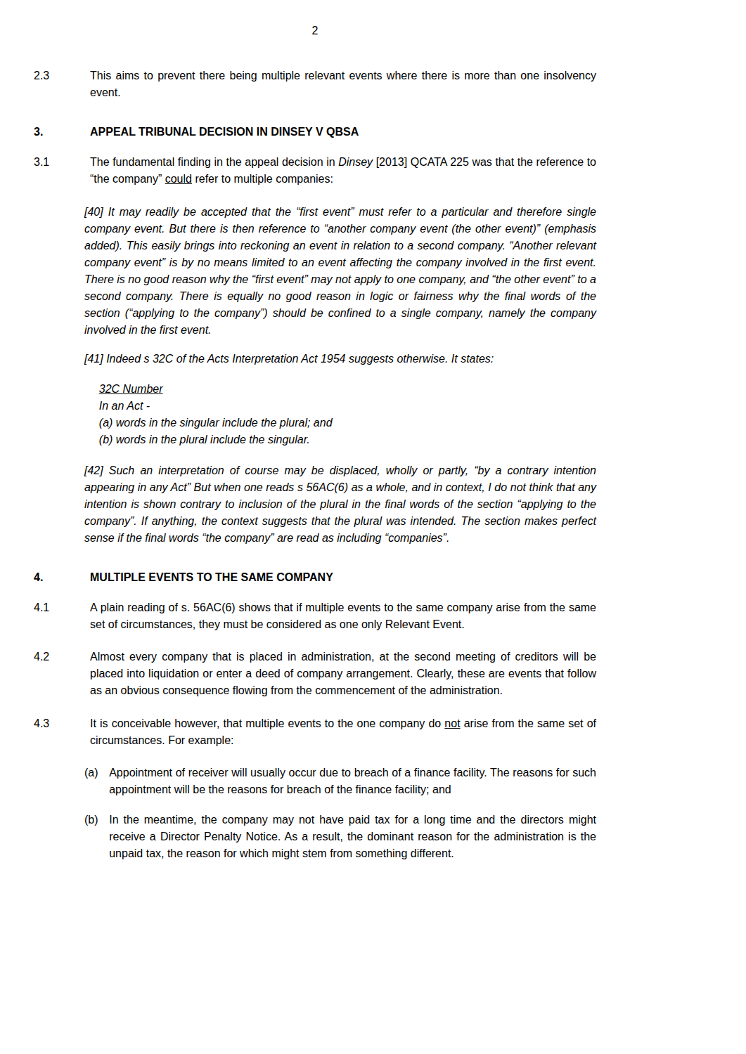2
2.3
This aims to prevent there being multiple relevant events where there is more than one insolvency event.
3. Appeal Tribunal Decision in Dinsey v QBSA
3.1
The fundamental finding in the appeal decision in Dinsey [2013] QCATA 225 was that the reference to “the company” could refer to multiple companies:
[40] It may readily be accepted that the “first event” must refer to a particular and therefore single company event. But there is then reference to “another company event (the other event)” (emphasis added). This easily brings into reckoning an event in relation to a second company. “Another relevant company event” is by no means limited to an event affecting the company involved in the first event. There is no good reason why the “first event” may not apply to one company, and “the other event” to a second company. There is equally no good reason in logic or fairness why the final words of the section (“applying to the company”) should be confined to a single company, namely the company involved in the first event.
[41] Indeed s 32C of the Acts Interpretation Act 1954 suggests otherwise. It states:
32C Number
In an Act -
(a) words in the singular include the plural; and
(b) words in the plural include the singular.
[42] Such an interpretation of course may be displaced, wholly or partly, “by a contrary intention appearing in any Act” But when one reads s 56AC(6) as a whole, and in context, I do not think that any intention is shown contrary to inclusion of the plural in the final words of the section “applying to the company”. If anything, the context suggests that the plural was intended. The section makes perfect sense if the final words “the company” are read as including “companies”.
4. Multiple Events to the Same Company
4.1
A plain reading of s. 56AC(6) shows that if multiple events to the same company arise from the same set of circumstances, they must be considered as one only Relevant Event.
4.2
Almost every company that is placed in administration, at the second meeting of creditors will be placed into liquidation or enter a deed of company arrangement. Clearly, these are events that follow as an obvious consequence flowing from the commencement of the administration.
4.3
It is conceivable however, that multiple events to the one company do not arise from the same set of circumstances. For example:
(a)
Appointment of receiver will usually occur due to breach of a finance facility. The reasons for such appointment will be the reasons for breach of the finance facility; and
(b)
In the meantime, the company may not have paid tax for a long time and the directors might receive a Director Penalty Notice. As a result, the dominant reason for the administration is the unpaid tax, the reason for which might stem from something different.